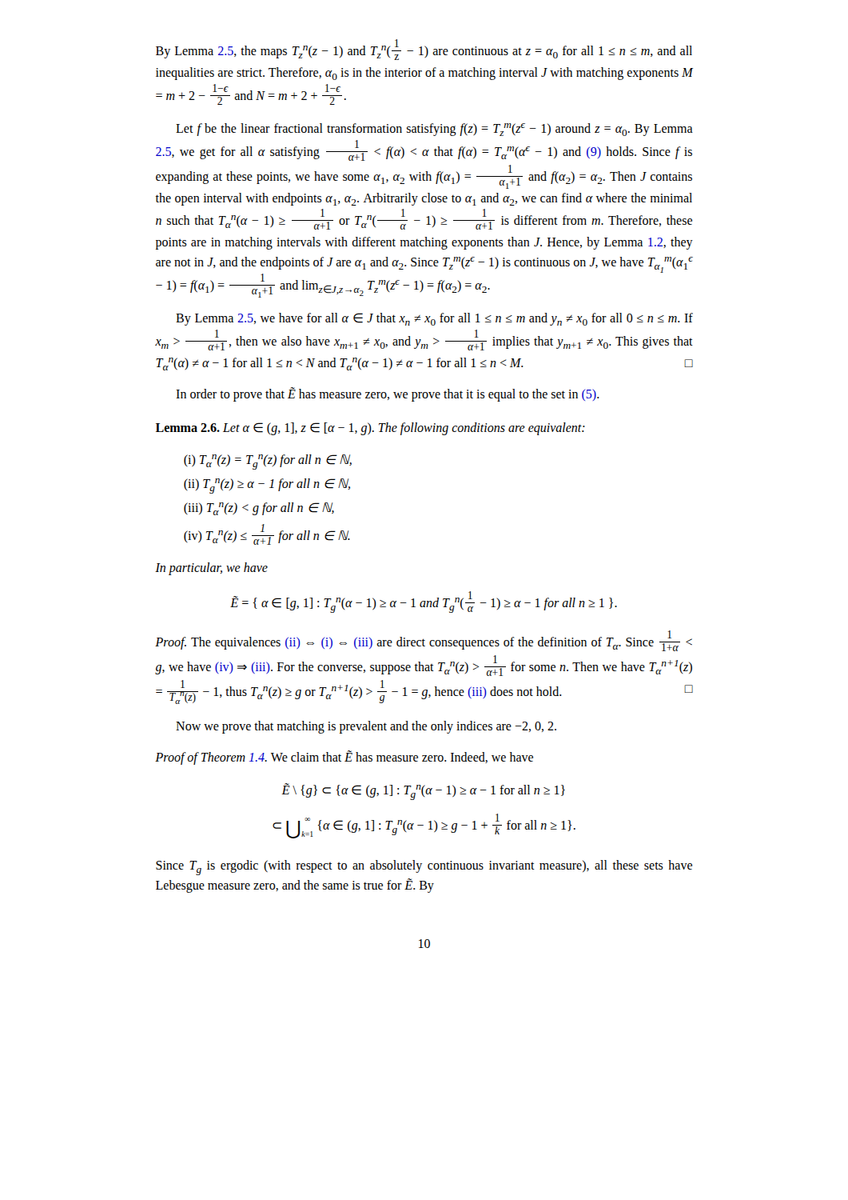By Lemma 2.5, the maps Tzn(z − 1) and Tzn(1 z − 1) are continuous at z = α0 for all 1 ≤ n ≤ m, and all inequalities are strict. Therefore, α0 is in the interior of a matching interval J with matching exponents M = m + 2 − 1−ϵ 2 and N = m + 2 + 1−ϵ 2.
Let f be the linear fractional transformation satisfying f(z) = Tzm(zϵ − 1) around z = α0. By Lemma 2.5, we get for all α satisfying 1 α+1 < f(α) < α that f(α) = Tαm(αϵ − 1) and (9) holds. Since f is expanding at these points, we have some α1, α2 with f(α1) = 1 α1+1 and f(α2) = α2. Then J contains the open interval with endpoints α1, α2. Arbitrarily close to α1 and α2, we can find α where the minimal n such that Tαn(α − 1) ≥ 1 α+1 or Tαn(1 α − 1) ≥ 1 α+1 is different from m. Therefore, these points are in matching intervals with different matching exponents than J. Hence, by Lemma 1.2, they are not in J, and the endpoints of J are α1 and α2. Since Tzm(zϵ − 1) is continuous on J, we have Tα1m(α1ϵ − 1) = f(α1) = 1 α1+1 and limz∈J,z→α2 Tzm(zϵ − 1) = f(α2) = α2.
By Lemma 2.5, we have for all α ∈ J that xn ≠ x0 for all 1 ≤ n ≤ m and yn ≠ x0 for all 0 ≤ n ≤ m. If xm > 1 α+1, then we also have xm+1 ≠ x0, and ym > 1 α+1 implies that ym+1 ≠ x0. This gives that Tαn(α) ≠ α − 1 for all 1 ≤ n < N and Tαn(α − 1) ≠ α − 1 for all 1 ≤ n < M. □
In order to prove that Ẽ has measure zero, we prove that it is equal to the set in (5).
Lemma 2.6. Let α ∈ (g, 1], z ∈ [α − 1, g). The following conditions are equivalent:
Tαn(z) = Tgn(z) for all n ∈ ℕ,
Tgn(z) ≥ α − 1 for all n ∈ ℕ,
Tαn(z) < g for all n ∈ ℕ,
Tαn(z) ≤ 1 α+1 for all n ∈ ℕ.
In particular, we have
Ẽ = { α ∈ [g, 1] : Tgn(α − 1) ≥ α − 1 and Tgn(1 α − 1) ≥ α − 1 for all n ≥ 1 }.
Proof. The equivalences (ii) ⇔ (i) ⇔ (iii) are direct consequences of the definition of Tα. Since 11+α < g, we have (iv) ⇒ (iii). For the converse, suppose that Tαn(z) > 1 α+1 for some n. Then we have Tαn+1(z) = 1 Tαn(z) − 1, thus Tαn(z) ≥ g or Tαn+1(z) > 1 g − 1 = g, hence (iii) does not hold. □
Now we prove that matching is prevalent and the only indices are −2, 0, 2.
Proof of Theorem 1.4. We claim that Ẽ has measure zero. Indeed, we have
Ẽ \ {g} ⊂ {α ∈ (g, 1] : Tgn(α − 1) ≥ α − 1 for all n ≥ 1}
⊂ ⋃∞
k=1 {α ∈ (g, 1] : Tgn(α − 1) ≥ g − 1 + 1 k for all n ≥ 1}.
Since Tg is ergodic (with respect to an absolutely continuous invariant measure), all these sets have Lebesgue measure zero, and the same is true for Ẽ. By
10